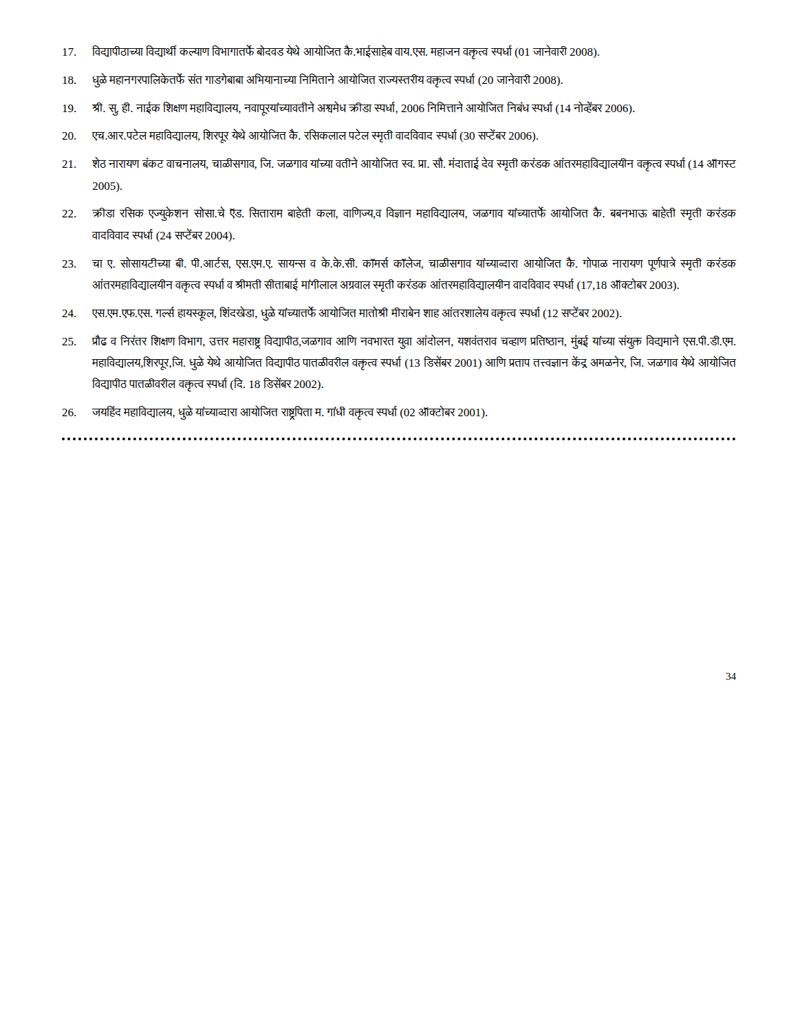17. विद्यापीठाच्या विद्यार्थी कल्याण विभागातर्फे बोदवड येथे आयोजित कै.भाईसाहेब वाय.एस. महाजन वक्तृत्व स्पर्धा (01 जानेवारी 2008).
18. धुळे महानगरपालिकेतर्फे संत गाडगेबाबा अभियानाच्या निमिताने आयोजित राज्यस्तरीय वक्तृत्व स्पर्धा (20 जानेवारी 2008).
19. श्री. सु. ही. नाईक शिक्षण महाविद्यालय, नवापूरयांच्यावतीने अश्वमेध क्रीडा स्पर्धा, 2006 निमित्ताने आयोजित निबंध स्पर्धा (14 नोव्हेंबर 2006).
20. एच.आर.पटेल महाविद्यालय, शिरपूर येथे आयोजित कै. रसिकलाल पटेल स्मृती वादविवाद स्पर्धा (30 सप्टेंबर 2006).
21. शेठ नारायण बंकट वाचनालय, चाळीसगाव, जि. जळगाव यांच्या वतीने आयोजित स्व. प्रा. सौ. मंदाताई देव स्मृती करंडक आंतरमहाविद्यालयीन वक्तृत्व स्पर्धा (14 ऑगस्ट 2005).
22. क्रीडा रसिक एज्युकेशन सोसा.चे ऍड. सिताराम बाहेती कला, वाणिज्य,व विज्ञान महाविद्यालय, जळगाव यांच्यातर्फे आयोजित कै. बबनभाऊ बाहेती स्मृती करंडक वादविवाद स्पर्धा (24 सप्टेंबर 2004).
23. चा ए. सोसायटीच्या बी. पी.आर्टस, एस.एम.ए. सायन्स व के.के.सी. कॉमर्स कॉलेज, चाळीसगाव यांच्याव्दारा आयोजित कै. गोपाळ नारायण पूर्णपात्रे स्मृती करंडक आंतरमहाविद्यालयीन वक्तृत्व स्पर्धा व श्रीमती सीताबाई मांगीलाल अग्रवाल स्मृती करंडक आंतरमहाविद्यालयीन वादविवाद स्पर्धा (17,18 ऑक्टोबर 2003).
24. एस.एम.एफ.एस. गर्ल्स हायस्कूल, शिंदखेडा, धुळे यांच्यातर्फे आयोजित मातोश्री मीराबेन शाह आंतरशालेय वक्तृत्व स्पर्धा (12 सप्टेंबर 2002).
25. प्रौढ व निरंतर शिक्षण विभाग, उत्तर महाराष्ट्र विद्यापीठ,जळगाव आणि नवभारत युवा आंदोलन, यशवंतराव चव्हाण प्रतिष्ठान, मुंबई यांच्या संयुक्त विद्यमाने एस.पी.डी.एम. महाविद्यालय,शिरपूर,जि. धुळे येथे आयोजित विद्यापीठ पातळीवरील वक्तृत्व स्पर्धा (13 डिसेंबर 2001) आणि प्रताप तत्त्वज्ञान केंद्र अमळनेर, जि. जळगाव येथे आयोजित विद्यापीठ पातळीवरील वक्तृत्व स्पर्धा (दि. 18 डिसेंबर 2002).
26. जयहिंद महाविद्यालय, धुळे यांच्याव्दारा आयोजित राष्ट्रपिता म. गांधी वक्तृत्व स्पर्धा (02 ऑक्टोबर 2001).
34